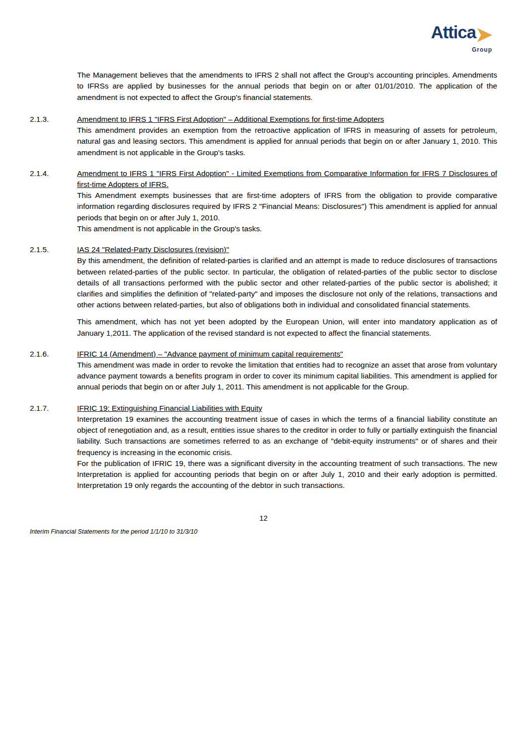Attica➤Group
The Management believes that the amendments to IFRS 2 shall not affect the Group's accounting principles. Amendments to IFRSs are applied by businesses for the annual periods that begin on or after 01/01/2010. The application of the amendment is not expected to affect the Group's financial statements.
2.1.3.
Amendment to IFRS 1 "IFRS First Adoption" – Additional Exemptions for first-time Adopters
This amendment provides an exemption from the retroactive application of IFRS in measuring of assets for petroleum, natural gas and leasing sectors. This amendment is applied for annual periods that begin on or after January 1, 2010. This amendment is not applicable in the Group's tasks.
2.1.4.
Amendment to IFRS 1 "IFRS First Adoption" - Limited Exemptions from Comparative Information for IFRS 7 Disclosures of first-time Adopters of IFRS.
This Amendment exempts businesses that are first-time adopters of IFRS from the obligation to provide comparative information regarding disclosures required by IFRS 2 "Financial Means: Disclosures") This amendment is applied for annual periods that begin on or after July 1, 2010.
This amendment is not applicable in the Group's tasks.
2.1.5.
IAS 24 "Related-Party Disclosures (revision)"
By this amendment, the definition of related-parties is clarified and an attempt is made to reduce disclosures of transactions between related-parties of the public sector. In particular, the obligation of related-parties of the public sector to disclose details of all transactions performed with the public sector and other related-parties of the public sector is abolished; it clarifies and simplifies the definition of "related-party" and imposes the disclosure not only of the relations, transactions and other actions between related-parties, but also of obligations both in individual and consolidated financial statements.
This amendment, which has not yet been adopted by the European Union, will enter into mandatory application as of January 1,2011. The application of the revised standard is not expected to affect the financial statements.
2.1.6.
IFRIC 14 (Amendment) – "Advance payment of minimum capital requirements"
This amendment was made in order to revoke the limitation that entities had to recognize an asset that arose from voluntary advance payment towards a benefits program in order to cover its minimum capital liabilities. This amendment is applied for annual periods that begin on or after July 1, 2011. This amendment is not applicable for the Group.
2.1.7.
IFRIC 19: Extinguishing Financial Liabilities with Equity
Interpretation 19 examines the accounting treatment issue of cases in which the terms of a financial liability constitute an object of renegotiation and, as a result, entities issue shares to the creditor in order to fully or partially extinguish the financial liability. Such transactions are sometimes referred to as an exchange of "debit-equity instruments" or of shares and their frequency is increasing in the economic crisis.
For the publication of IFRIC 19, there was a significant diversity in the accounting treatment of such transactions. The new Interpretation is applied for accounting periods that begin on or after July 1, 2010 and their early adoption is permitted. Interpretation 19 only regards the accounting of the debtor in such transactions.
12
Interim Financial Statements for the period 1/1/10 to 31/3/10